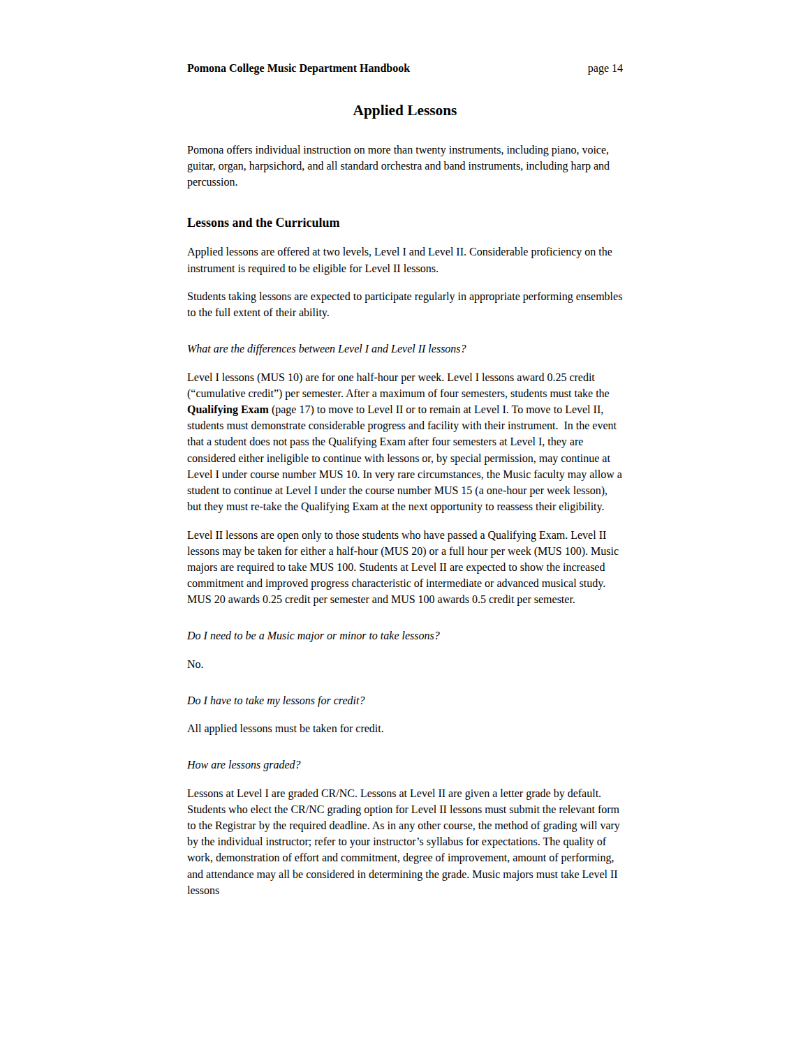Pomona College Music Department Handbook page 14
Applied Lessons
Pomona offers individual instruction on more than twenty instruments, including piano, voice, guitar, organ, harpsichord, and all standard orchestra and band instruments, including harp and percussion.
Lessons and the Curriculum
Applied lessons are offered at two levels, Level I and Level II. Considerable proficiency on the instrument is required to be eligible for Level II lessons.
Students taking lessons are expected to participate regularly in appropriate performing ensembles to the full extent of their ability.
What are the differences between Level I and Level II lessons?
Level I lessons (MUS 10) are for one half-hour per week. Level I lessons award 0.25 credit (“cumulative credit”) per semester. After a maximum of four semesters, students must take the Qualifying Exam (page 17) to move to Level II or to remain at Level I. To move to Level II, students must demonstrate considerable progress and facility with their instrument. In the event that a student does not pass the Qualifying Exam after four semesters at Level I, they are considered either ineligible to continue with lessons or, by special permission, may continue at Level I under course number MUS 10. In very rare circumstances, the Music faculty may allow a student to continue at Level I under the course number MUS 15 (a one-hour per week lesson), but they must re-take the Qualifying Exam at the next opportunity to reassess their eligibility.
Level II lessons are open only to those students who have passed a Qualifying Exam. Level II lessons may be taken for either a half-hour (MUS 20) or a full hour per week (MUS 100). Music majors are required to take MUS 100. Students at Level II are expected to show the increased commitment and improved progress characteristic of intermediate or advanced musical study. MUS 20 awards 0.25 credit per semester and MUS 100 awards 0.5 credit per semester.
Do I need to be a Music major or minor to take lessons?
No.
Do I have to take my lessons for credit?
All applied lessons must be taken for credit.
How are lessons graded?
Lessons at Level I are graded CR/NC. Lessons at Level II are given a letter grade by default. Students who elect the CR/NC grading option for Level II lessons must submit the relevant form to the Registrar by the required deadline. As in any other course, the method of grading will vary by the individual instructor; refer to your instructor’s syllabus for expectations. The quality of work, demonstration of effort and commitment, degree of improvement, amount of performing, and attendance may all be considered in determining the grade. Music majors must take Level II lessons